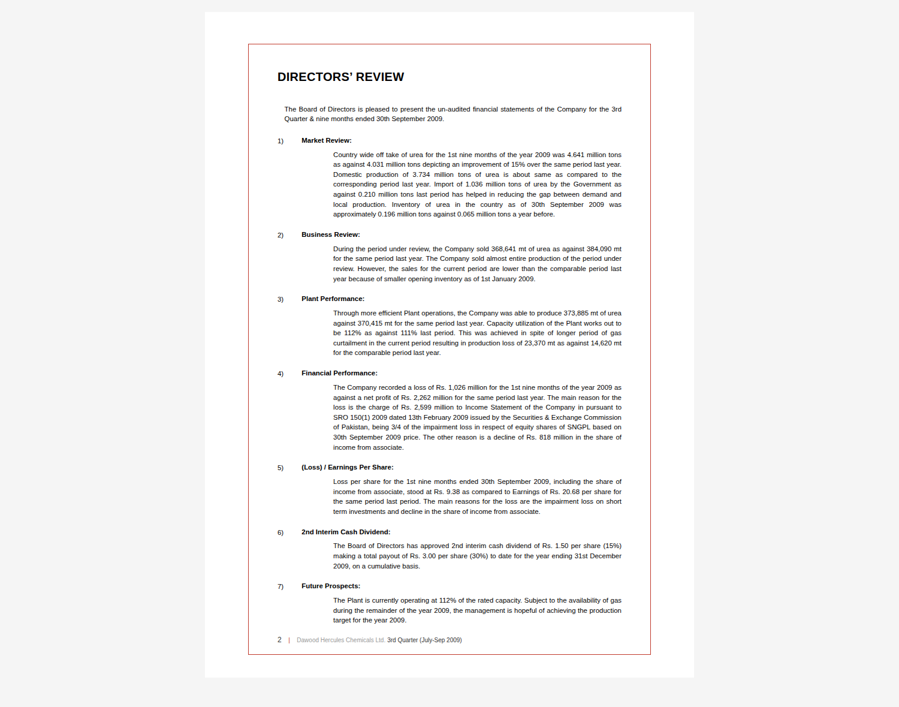DIRECTORS’ REVIEW
The Board of Directors is pleased to present the un-audited financial statements of the Company for the 3rd Quarter & nine months ended 30th September 2009.
1)
Market Review:
Country wide off take of urea for the 1st nine months of the year 2009 was 4.641 million tons as against 4.031 million tons depicting an improvement of 15% over the same period last year. Domestic production of 3.734 million tons of urea is about same as compared to the corresponding period last year. Import of 1.036 million tons of urea by the Government as against 0.210 million tons last period has helped in reducing the gap between demand and local production. Inventory of urea in the country as of 30th September 2009 was approximately 0.196 million tons against 0.065 million tons a year before.
2)
Business Review:
During the period under review, the Company sold 368,641 mt of urea as against 384,090 mt for the same period last year. The Company sold almost entire production of the period under review. However, the sales for the current period are lower than the comparable period last year because of smaller opening inventory as of 1st January 2009.
3)
Plant Performance:
Through more efficient Plant operations, the Company was able to produce 373,885 mt of urea against 370,415 mt for the same period last year. Capacity utilization of the Plant works out to be 112% as against 111% last period. This was achieved in spite of longer period of gas curtailment in the current period resulting in production loss of 23,370 mt as against 14,620 mt for the comparable period last year.
4)
Financial Performance:
The Company recorded a loss of Rs. 1,026 million for the 1st nine months of the year 2009 as against a net profit of Rs. 2,262 million for the same period last year. The main reason for the loss is the charge of Rs. 2,599 million to Income Statement of the Company in pursuant to SRO 150(1) 2009 dated 13th February 2009 issued by the Securities & Exchange Commission of Pakistan, being 3/4 of the impairment loss in respect of equity shares of SNGPL based on 30th September 2009 price. The other reason is a decline of Rs. 818 million in the share of income from associate.
5)
(Loss) / Earnings Per Share:
Loss per share for the 1st nine months ended 30th September 2009, including the share of income from associate, stood at Rs. 9.38 as compared to Earnings of Rs. 20.68 per share for the same period last period. The main reasons for the loss are the impairment loss on short term investments and decline in the share of income from associate.
6)
2nd Interim Cash Dividend:
The Board of Directors has approved 2nd interim cash dividend of Rs. 1.50 per share (15%) making a total payout of Rs. 3.00 per share (30%) to date for the year ending 31st December 2009, on a cumulative basis.
7)
Future Prospects:
The Plant is currently operating at 112% of the rated capacity. Subject to the availability of gas during the remainder of the year 2009, the management is hopeful of achieving the production target for the year 2009.
2 | Dawood Hercules Chemicals Ltd. 3rd Quarter (July-Sep 2009)